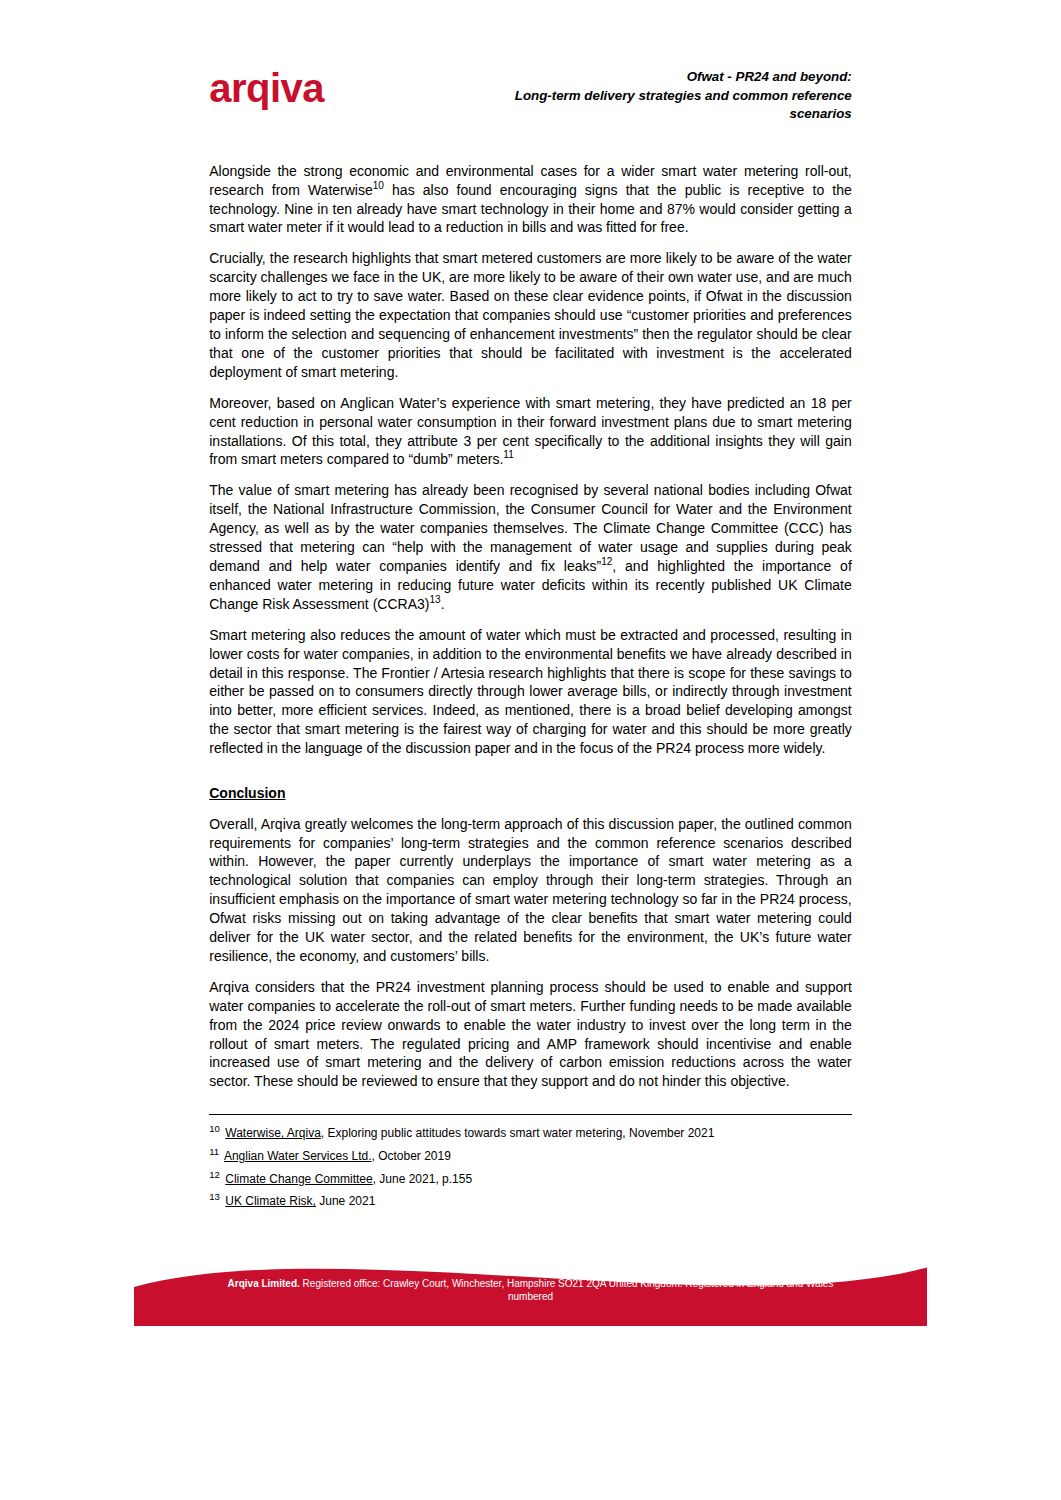arqiva
Ofwat - PR24 and beyond:
Long-term delivery strategies and common reference scenarios
Alongside the strong economic and environmental cases for a wider smart water metering roll-out, research from Waterwise10 has also found encouraging signs that the public is receptive to the technology. Nine in ten already have smart technology in their home and 87% would consider getting a smart water meter if it would lead to a reduction in bills and was fitted for free.
Crucially, the research highlights that smart metered customers are more likely to be aware of the water scarcity challenges we face in the UK, are more likely to be aware of their own water use, and are much more likely to act to try to save water. Based on these clear evidence points, if Ofwat in the discussion paper is indeed setting the expectation that companies should use “customer priorities and preferences to inform the selection and sequencing of enhancement investments” then the regulator should be clear that one of the customer priorities that should be facilitated with investment is the accelerated deployment of smart metering.
Moreover, based on Anglican Water’s experience with smart metering, they have predicted an 18 per cent reduction in personal water consumption in their forward investment plans due to smart metering installations. Of this total, they attribute 3 per cent specifically to the additional insights they will gain from smart meters compared to “dumb” meters.11
The value of smart metering has already been recognised by several national bodies including Ofwat itself, the National Infrastructure Commission, the Consumer Council for Water and the Environment Agency, as well as by the water companies themselves. The Climate Change Committee (CCC) has stressed that metering can “help with the management of water usage and supplies during peak demand and help water companies identify and fix leaks”12, and highlighted the importance of enhanced water metering in reducing future water deficits within its recently published UK Climate Change Risk Assessment (CCRA3)13.
Smart metering also reduces the amount of water which must be extracted and processed, resulting in lower costs for water companies, in addition to the environmental benefits we have already described in detail in this response. The Frontier / Artesia research highlights that there is scope for these savings to either be passed on to consumers directly through lower average bills, or indirectly through investment into better, more efficient services. Indeed, as mentioned, there is a broad belief developing amongst the sector that smart metering is the fairest way of charging for water and this should be more greatly reflected in the language of the discussion paper and in the focus of the PR24 process more widely.
Conclusion
Overall, Arqiva greatly welcomes the long-term approach of this discussion paper, the outlined common requirements for companies’ long-term strategies and the common reference scenarios described within. However, the paper currently underplays the importance of smart water metering as a technological solution that companies can employ through their long-term strategies. Through an insufficient emphasis on the importance of smart water metering technology so far in the PR24 process, Ofwat risks missing out on taking advantage of the clear benefits that smart water metering could deliver for the UK water sector, and the related benefits for the environment, the UK’s future water resilience, the economy, and customers’ bills.
Arqiva considers that the PR24 investment planning process should be used to enable and support water companies to accelerate the roll-out of smart meters. Further funding needs to be made available from the 2024 price review onwards to enable the water industry to invest over the long term in the rollout of smart meters. The regulated pricing and AMP framework should incentivise and enable increased use of smart metering and the delivery of carbon emission reductions across the water sector. These should be reviewed to ensure that they support and do not hinder this objective.
10 Waterwise, Arqiva, Exploring public attitudes towards smart water metering, November 2021
11 Anglian Water Services Ltd., October 2019
12 Climate Change Committee, June 2021, p.155
13 UK Climate Risk, June 2021
Arqiva Limited. Registered office: Crawley Court, Winchester, Hampshire SO21 2QA United Kingdom. Registered in England and Wales numbered